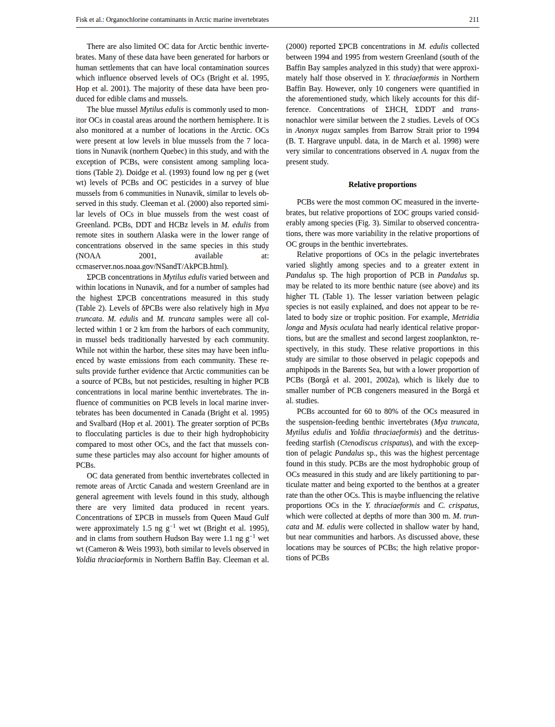Fisk et al.: Organochlorine contaminants in Arctic marine invertebrates 211
There are also limited OC data for Arctic benthic invertebrates. Many of these data have been generated for harbors or human settlements that can have local contamination sources which influence observed levels of OCs (Bright et al. 1995, Hop et al. 2001). The majority of these data have been produced for edible clams and mussels.
The blue mussel Mytilus edulis is commonly used to monitor OCs in coastal areas around the northern hemisphere. It is also monitored at a number of locations in the Arctic. OCs were present at low levels in blue mussels from the 7 locations in Nunavik (northern Quebec) in this study, and with the exception of PCBs, were consistent among sampling locations (Table 2). Doidge et al. (1993) found low ng per g (wet wt) levels of PCBs and OC pesticides in a survey of blue mussels from 6 communities in Nunavik, similar to levels observed in this study. Cleeman et al. (2000) also reported similar levels of OCs in blue mussels from the west coast of Greenland. PCBs, DDT and HCBz levels in M. edulis from remote sites in southern Alaska were in the lower range of concentrations observed in the same species in this study (NOAA 2001, available at: ccmaserver.nos.noaa.gov/NSandT/AkPCB.html).
ΣPCB concentrations in Mytilus edulis varied between and within locations in Nunavik, and for a number of samples had the highest ΣPCB concentrations measured in this study (Table 2). Levels of δPCBs were also relatively high in Mya truncata. M. edulis and M. truncata samples were all collected within 1 or 2 km from the harbors of each community, in mussel beds traditionally harvested by each community. While not within the harbor, these sites may have been influenced by waste emissions from each community. These results provide further evidence that Arctic communities can be a source of PCBs, but not pesticides, resulting in higher PCB concentrations in local marine benthic invertebrates. The influence of communities on PCB levels in local marine invertebrates has been documented in Canada (Bright et al. 1995) and Svalbard (Hop et al. 2001). The greater sorption of PCBs to flocculating particles is due to their high hydrophobicity compared to most other OCs, and the fact that mussels consume these particles may also account for higher amounts of PCBs.
OC data generated from benthic invertebrates collected in remote areas of Arctic Canada and western Greenland are in general agreement with levels found in this study, although there are very limited data produced in recent years. Concentrations of ΣPCB in mussels from Queen Maud Gulf were approximately 1.5 ng g−1 wet wt (Bright et al. 1995), and in clams from southern Hudson Bay were 1.1 ng g−1 wet wt (Cameron & Weis 1993), both similar to levels observed in Yoldia thraciaeformis in Northern Baffin Bay. Cleeman et al. (2000) reported ΣPCB concentrations in M. edulis collected between 1994 and 1995 from western Greenland (south of the Baffin Bay samples analyzed in this study) that were approximately half those observed in Y. thraciaeformis in Northern Baffin Bay. However, only 10 congeners were quantified in the aforementioned study, which likely accounts for this difference. Concentrations of ΣHCH, ΣDDT and trans-nonachlor were similar between the 2 studies. Levels of OCs in Anonyx nugax samples from Barrow Strait prior to 1994 (B. T. Hargrave unpubl. data, in de March et al. 1998) were very similar to concentrations observed in A. nugax from the present study.
Relative proportions
PCBs were the most common OC measured in the invertebrates, but relative proportions of ΣOC groups varied considerably among species (Fig. 3). Similar to observed concentrations, there was more variability in the relative proportions of OC groups in the benthic invertebrates.
Relative proportions of OCs in the pelagic invertebrates varied slightly among species and to a greater extent in Pandalus sp. The high proportion of PCB in Pandalus sp. may be related to its more benthic nature (see above) and its higher TL (Table 1). The lesser variation between pelagic species is not easily explained, and does not appear to be related to body size or trophic position. For example, Metridia longa and Mysis oculata had nearly identical relative proportions, but are the smallest and second largest zooplankton, respectively, in this study. These relative proportions in this study are similar to those observed in pelagic copepods and amphipods in the Barents Sea, but with a lower proportion of PCBs (Borgå et al. 2001, 2002a), which is likely due to smaller number of PCB congeners measured in the Borgå et al. studies.
PCBs accounted for 60 to 80% of the OCs measured in the suspension-feeding benthic invertebrates (Mya truncata, Mytilus edulis and Yoldia thraciaeformis) and the detritus-feeding starfish (Ctenodiscus crispatus), and with the exception of pelagic Pandalus sp., this was the highest percentage found in this study. PCBs are the most hydrophobic group of OCs measured in this study and are likely partitioning to particulate matter and being exported to the benthos at a greater rate than the other OCs. This is maybe influencing the relative proportions OCs in the Y. thraciaeformis and C. crispatus, which were collected at depths of more than 300 m. M. truncata and M. edulis were collected in shallow water by hand, but near communities and harbors. As discussed above, these locations may be sources of PCBs; the high relative proportions of PCBs